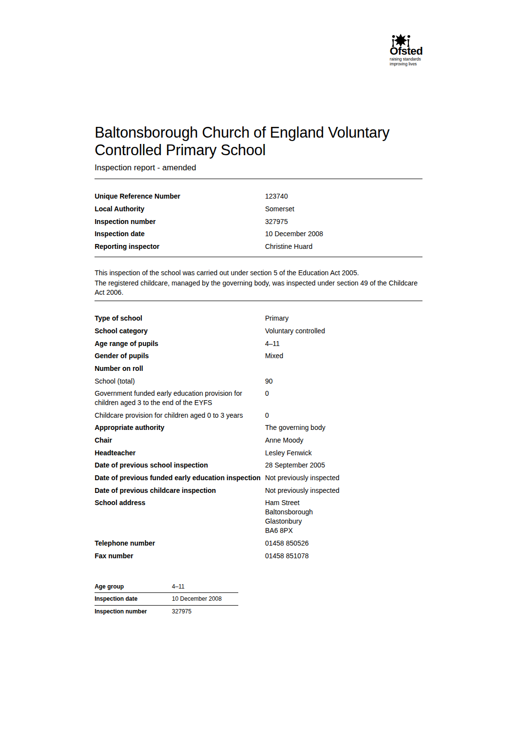Ofsted raising standards improving lives
Baltonsborough Church of England Voluntary
Controlled Primary School
Inspection report - amended
| Unique Reference Number | 123740 |
| Local Authority | Somerset |
| Inspection number | 327975 |
| Inspection date | 10 December 2008 |
| Reporting inspector | Christine Huard |
This inspection of the school was carried out under section 5 of the Education Act 2005.
The registered childcare, managed by the governing body, was inspected under section 49 of the Childcare Act 2006.
| Type of school | Primary |
| School category | Voluntary controlled |
| Age range of pupils | 4–11 |
| Gender of pupils | Mixed |
| Number on roll | |
| School (total) | 90 |
| Government funded early education provision for children aged 3 to the end of the EYFS | 0 |
| Childcare provision for children aged 0 to 3 years | 0 |
| Appropriate authority | The governing body |
| Chair | Anne Moody |
| Headteacher | Lesley Fenwick |
| Date of previous school inspection | 28 September 2005 |
| Date of previous funded early education inspection | Not previously inspected |
| Date of previous childcare inspection | Not previously inspected |
| School address | Ham Street Baltonsborough Glastonbury BA6 8PX |
| Telephone number | 01458 850526 |
| Fax number | 01458 851078 |
| Age group | 4–11 |
| Inspection date | 10 December 2008 |
| Inspection number | 327975 |